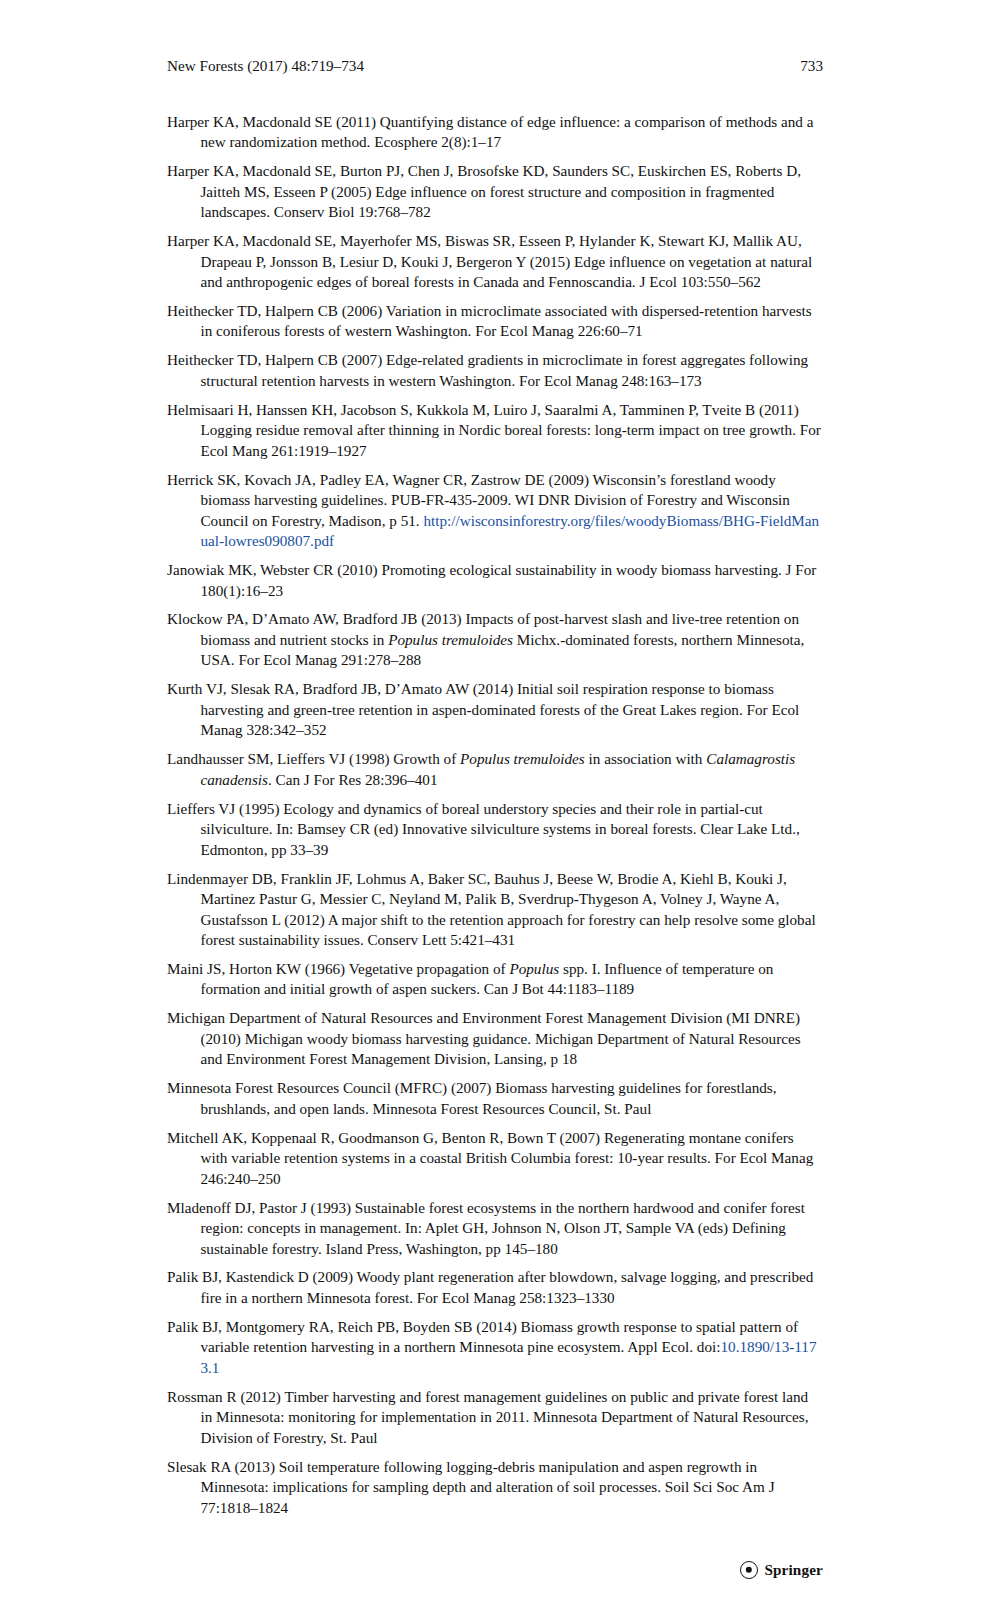New Forests (2017) 48:719–734 733
Harper KA, Macdonald SE (2011) Quantifying distance of edge influence: a comparison of methods and a new randomization method. Ecosphere 2(8):1–17
Harper KA, Macdonald SE, Burton PJ, Chen J, Brosofske KD, Saunders SC, Euskirchen ES, Roberts D, Jaitteh MS, Esseen P (2005) Edge influence on forest structure and composition in fragmented landscapes. Conserv Biol 19:768–782
Harper KA, Macdonald SE, Mayerhofer MS, Biswas SR, Esseen P, Hylander K, Stewart KJ, Mallik AU, Drapeau P, Jonsson B, Lesiur D, Kouki J, Bergeron Y (2015) Edge influence on vegetation at natural and anthropogenic edges of boreal forests in Canada and Fennoscandia. J Ecol 103:550–562
Heithecker TD, Halpern CB (2006) Variation in microclimate associated with dispersed-retention harvests in coniferous forests of western Washington. For Ecol Manag 226:60–71
Heithecker TD, Halpern CB (2007) Edge-related gradients in microclimate in forest aggregates following structural retention harvests in western Washington. For Ecol Manag 248:163–173
Helmisaari H, Hanssen KH, Jacobson S, Kukkola M, Luiro J, Saaralmi A, Tamminen P, Tveite B (2011) Logging residue removal after thinning in Nordic boreal forests: long-term impact on tree growth. For Ecol Mang 261:1919–1927
Herrick SK, Kovach JA, Padley EA, Wagner CR, Zastrow DE (2009) Wisconsin’s forestland woody biomass harvesting guidelines. PUB-FR-435-2009. WI DNR Division of Forestry and Wisconsin Council on Forestry, Madison, p 51. http://wisconsinforestry.org/files/woodyBiomass/BHG-FieldManual-lowres090807.pdf
Janowiak MK, Webster CR (2010) Promoting ecological sustainability in woody biomass harvesting. J For 180(1):16–23
Klockow PA, D’Amato AW, Bradford JB (2013) Impacts of post-harvest slash and live-tree retention on biomass and nutrient stocks in Populus tremuloides Michx.-dominated forests, northern Minnesota, USA. For Ecol Manag 291:278–288
Kurth VJ, Slesak RA, Bradford JB, D’Amato AW (2014) Initial soil respiration response to biomass harvesting and green-tree retention in aspen-dominated forests of the Great Lakes region. For Ecol Manag 328:342–352
Landhausser SM, Lieffers VJ (1998) Growth of Populus tremuloides in association with Calamagrostis canadensis. Can J For Res 28:396–401
Lieffers VJ (1995) Ecology and dynamics of boreal understory species and their role in partial-cut silviculture. In: Bamsey CR (ed) Innovative silviculture systems in boreal forests. Clear Lake Ltd., Edmonton, pp 33–39
Lindenmayer DB, Franklin JF, Lohmus A, Baker SC, Bauhus J, Beese W, Brodie A, Kiehl B, Kouki J, Martinez Pastur G, Messier C, Neyland M, Palik B, Sverdrup-Thygeson A, Volney J, Wayne A, Gustafsson L (2012) A major shift to the retention approach for forestry can help resolve some global forest sustainability issues. Conserv Lett 5:421–431
Maini JS, Horton KW (1966) Vegetative propagation of Populus spp. I. Influence of temperature on formation and initial growth of aspen suckers. Can J Bot 44:1183–1189
Michigan Department of Natural Resources and Environment Forest Management Division (MI DNRE) (2010) Michigan woody biomass harvesting guidance. Michigan Department of Natural Resources and Environment Forest Management Division, Lansing, p 18
Minnesota Forest Resources Council (MFRC) (2007) Biomass harvesting guidelines for forestlands, brushlands, and open lands. Minnesota Forest Resources Council, St. Paul
Mitchell AK, Koppenaal R, Goodmanson G, Benton R, Bown T (2007) Regenerating montane conifers with variable retention systems in a coastal British Columbia forest: 10-year results. For Ecol Manag 246:240–250
Mladenoff DJ, Pastor J (1993) Sustainable forest ecosystems in the northern hardwood and conifer forest region: concepts in management. In: Aplet GH, Johnson N, Olson JT, Sample VA (eds) Defining sustainable forestry. Island Press, Washington, pp 145–180
Palik BJ, Kastendick D (2009) Woody plant regeneration after blowdown, salvage logging, and prescribed fire in a northern Minnesota forest. For Ecol Manag 258:1323–1330
Palik BJ, Montgomery RA, Reich PB, Boyden SB (2014) Biomass growth response to spatial pattern of variable retention harvesting in a northern Minnesota pine ecosystem. Appl Ecol. doi:10.1890/13-1173.1
Rossman R (2012) Timber harvesting and forest management guidelines on public and private forest land in Minnesota: monitoring for implementation in 2011. Minnesota Department of Natural Resources, Division of Forestry, St. Paul
Slesak RA (2013) Soil temperature following logging-debris manipulation and aspen regrowth in Minnesota: implications for sampling depth and alteration of soil processes. Soil Sci Soc Am J 77:1818–1824
Springer